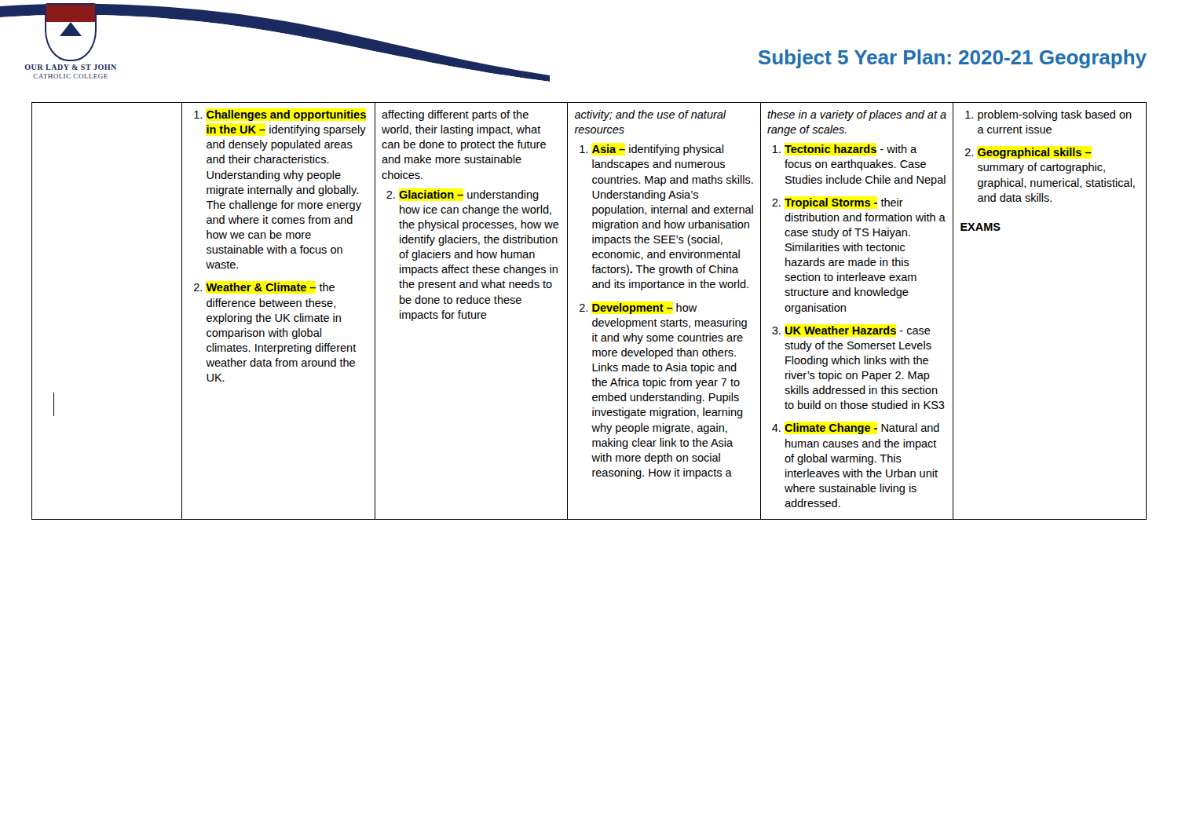Our Lady & St John
Catholic College
Subject 5 Year Plan: 2020-21 Geography
| | Challenges and opportunities in the UK – identifying sparsely and densely populated areas and their characteristics. Understanding why people migrate internally and globally. The challenge for more energy and where it comes from and how we can be more sustainable with a focus on waste. Weather & Climate – the difference between these, exploring the UK climate in comparison with global climates. Interpreting different weather data from around the UK. | affecting different parts of the world, their lasting impact, what can be done to protect the future and make more sustainable choices. Glaciation – understanding how ice can change the world, the physical processes, how we identify glaciers, the distribution of glaciers and how human impacts affect these changes in the present and what needs to be done to reduce these impacts for future | activity; and the use of natural resources Asia – identifying physical landscapes and numerous countries. Map and maths skills. Understanding Asia’s population, internal and external migration and how urbanisation impacts the SEE’s (social, economic, and environmental factors) . The growth of China and its importance in the world. Development – how development starts, measuring it and why some countries are more developed than others. Links made to Asia topic and the Africa topic from year 7 to embed understanding. Pupils investigate migration, learning why people migrate, again, making clear link to the Asia with more depth on social reasoning. How it impacts a | these in a variety of places and at a range of scales. Tectonic hazards - with a focus on earthquakes. Case Studies include Chile and Nepal Tropical Storms - their distribution and formation with a case study of TS Haiyan. Similarities with tectonic hazards are made in this section to interleave exam structure and knowledge organisation UK Weather Hazards - case study of the Somerset Levels Flooding which links with the river’s topic on Paper 2. Map skills addressed in this section to build on those studied in KS3 Climate Change - Natural and human causes and the impact of global warming. This interleaves with the Urban unit where sustainable living is addressed. | problem-solving task based on a current issue Geographical skills – summary of cartographic, graphical, numerical, statistical, and data skills. EXAMS |